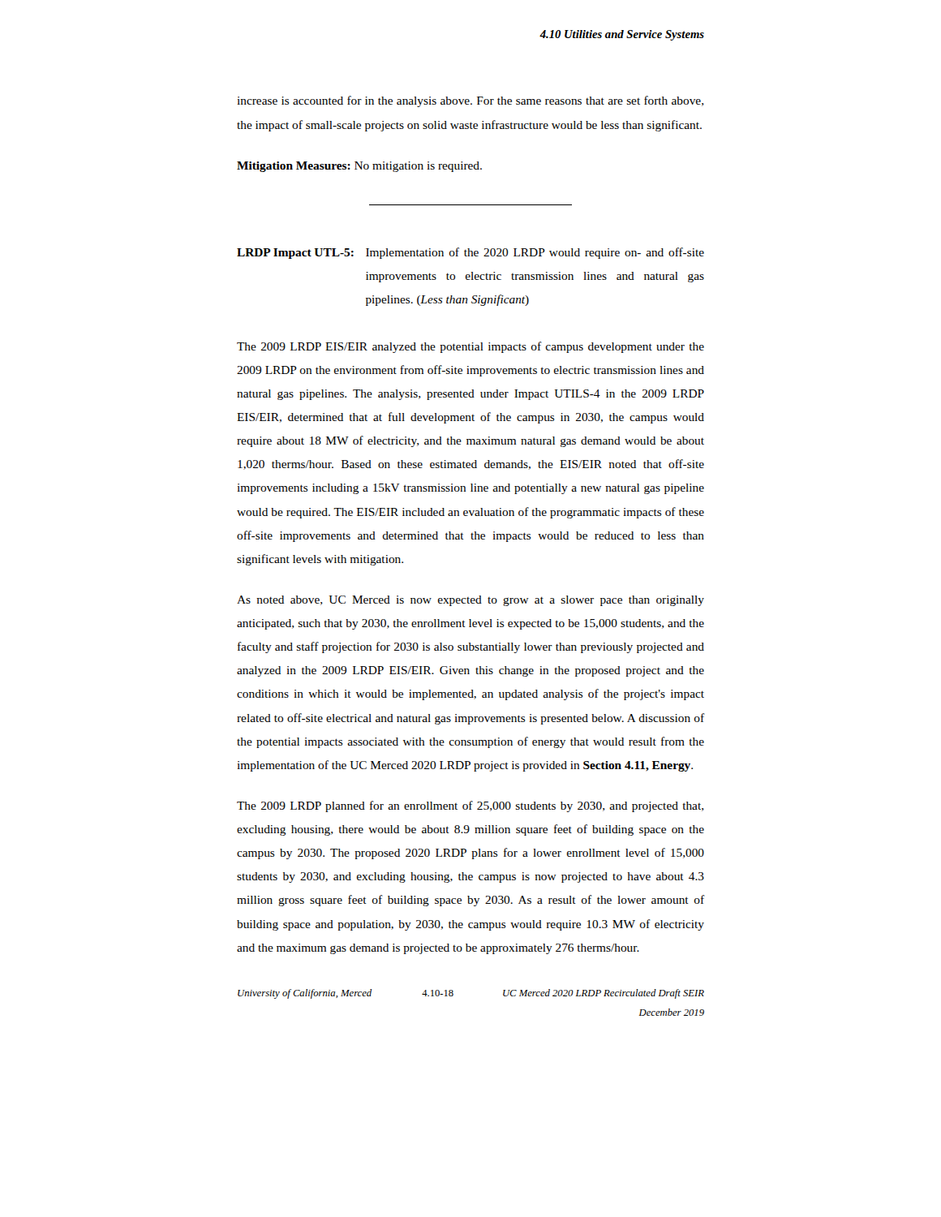4.10 Utilities and Service Systems
increase is accounted for in the analysis above. For the same reasons that are set forth above, the impact of small-scale projects on solid waste infrastructure would be less than significant.
Mitigation Measures: No mitigation is required.
LRDP Impact UTL-5:
Implementation of the 2020 LRDP would require on- and off-site improvements to electric transmission lines and natural gas pipelines. (Less than Significant)
The 2009 LRDP EIS/EIR analyzed the potential impacts of campus development under the 2009 LRDP on the environment from off-site improvements to electric transmission lines and natural gas pipelines. The analysis, presented under Impact UTILS-4 in the 2009 LRDP EIS/EIR, determined that at full development of the campus in 2030, the campus would require about 18 MW of electricity, and the maximum natural gas demand would be about 1,020 therms/hour. Based on these estimated demands, the EIS/EIR noted that off-site improvements including a 15kV transmission line and potentially a new natural gas pipeline would be required. The EIS/EIR included an evaluation of the programmatic impacts of these off-site improvements and determined that the impacts would be reduced to less than significant levels with mitigation.
As noted above, UC Merced is now expected to grow at a slower pace than originally anticipated, such that by 2030, the enrollment level is expected to be 15,000 students, and the faculty and staff projection for 2030 is also substantially lower than previously projected and analyzed in the 2009 LRDP EIS/EIR. Given this change in the proposed project and the conditions in which it would be implemented, an updated analysis of the project's impact related to off-site electrical and natural gas improvements is presented below. A discussion of the potential impacts associated with the consumption of energy that would result from the implementation of the UC Merced 2020 LRDP project is provided in Section 4.11, Energy.
The 2009 LRDP planned for an enrollment of 25,000 students by 2030, and projected that, excluding housing, there would be about 8.9 million square feet of building space on the campus by 2030. The proposed 2020 LRDP plans for a lower enrollment level of 15,000 students by 2030, and excluding housing, the campus is now projected to have about 4.3 million gross square feet of building space by 2030. As a result of the lower amount of building space and population, by 2030, the campus would require 10.3 MW of electricity and the maximum gas demand is projected to be approximately 276 therms/hour.
University of California, Merced
4.10-18
UC Merced 2020 LRDP Recirculated Draft SEIR
December 2019